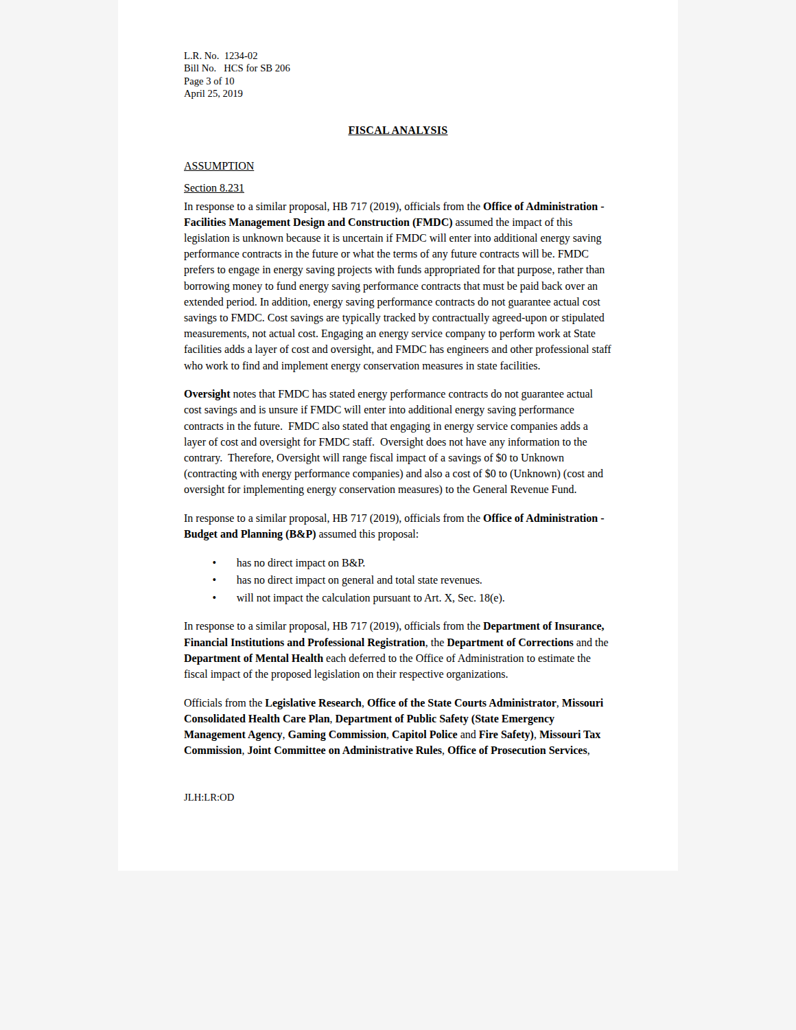L.R. No. 1234-02
Bill No. HCS for SB 206
Page 3 of 10
April 25, 2019
FISCAL ANALYSIS
ASSUMPTION
Section 8.231
In response to a similar proposal, HB 717 (2019), officials from the Office of Administration - Facilities Management Design and Construction (FMDC) assumed the impact of this legislation is unknown because it is uncertain if FMDC will enter into additional energy saving performance contracts in the future or what the terms of any future contracts will be. FMDC prefers to engage in energy saving projects with funds appropriated for that purpose, rather than borrowing money to fund energy saving performance contracts that must be paid back over an extended period. In addition, energy saving performance contracts do not guarantee actual cost savings to FMDC. Cost savings are typically tracked by contractually agreed-upon or stipulated measurements, not actual cost. Engaging an energy service company to perform work at State facilities adds a layer of cost and oversight, and FMDC has engineers and other professional staff who work to find and implement energy conservation measures in state facilities.
Oversight notes that FMDC has stated energy performance contracts do not guarantee actual cost savings and is unsure if FMDC will enter into additional energy saving performance contracts in the future. FMDC also stated that engaging in energy service companies adds a layer of cost and oversight for FMDC staff. Oversight does not have any information to the contrary. Therefore, Oversight will range fiscal impact of a savings of $0 to Unknown (contracting with energy performance companies) and also a cost of $0 to (Unknown) (cost and oversight for implementing energy conservation measures) to the General Revenue Fund.
In response to a similar proposal, HB 717 (2019), officials from the Office of Administration - Budget and Planning (B&P) assumed this proposal:
has no direct impact on B&P.
has no direct impact on general and total state revenues.
will not impact the calculation pursuant to Art. X, Sec. 18(e).
In response to a similar proposal, HB 717 (2019), officials from the Department of Insurance, Financial Institutions and Professional Registration, the Department of Corrections and the Department of Mental Health each deferred to the Office of Administration to estimate the fiscal impact of the proposed legislation on their respective organizations.
Officials from the Legislative Research, Office of the State Courts Administrator, Missouri Consolidated Health Care Plan, Department of Public Safety (State Emergency Management Agency, Gaming Commission, Capitol Police and Fire Safety), Missouri Tax Commission, Joint Committee on Administrative Rules, Office of Prosecution Services,
JLH:LR:OD